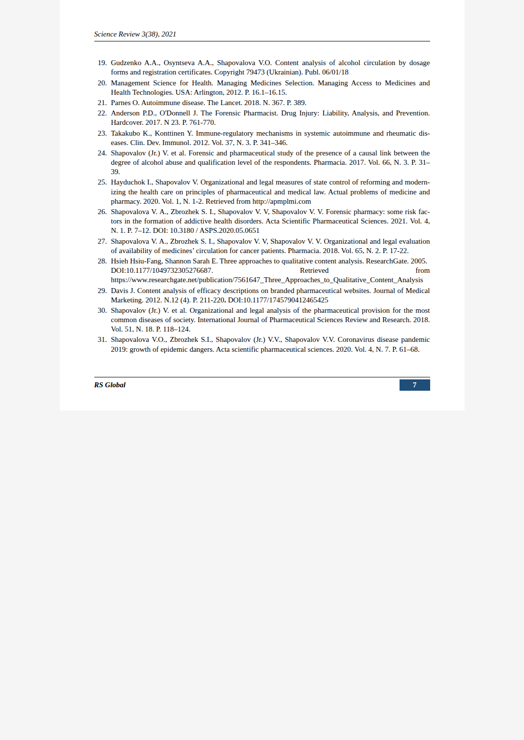Science Review 3(38), 2021
Gudzenko A.A., Osyntseva A.A., Shapovalova V.O. Content analysis of alcohol circulation by dosage forms and registration certificates. Copyright 79473 (Ukrainian). Publ. 06/01/18
Management Science for Health. Managing Medicines Selection. Managing Access to Medicines and Health Technologies. USA: Arlington, 2012. P. 16.1–16.15.
Parnes O. Autoimmune disease. The Lancet. 2018. N. 367. P. 389.
Anderson P.D., O'Donnell J. The Forensic Pharmacist. Drug Injury: Liability, Analysis, and Prevention. Hardcover. 2017. N 23. P. 761-770.
Takakubo K., Konttinen Y. Immune-regulatory mechanisms in systemic autoimmune and rheumatic diseases. Clin. Dev. Immunol. 2012. Vol. 37, N. 3. P. 341–346.
Shapovalov (Jr.) V. et al. Forensic and pharmaceutical study of the presence of a causal link between the degree of alcohol abuse and qualification level of the respondents. Pharmacia. 2017. Vol. 66, N. 3. P. 31–39.
Hayduchok I., Shapovalov V. Organizational and legal measures of state control of reforming and modernizing the health care on principles of pharmaceutical and medical law. Actual problems of medicine and pharmacy. 2020. Vol. 1, N. 1-2. Retrieved from http://apmplmi.com
Shapovalova V. A., Zbrozhek S. I., Shapovalov V. V, Shapovalov V. V. Forensic pharmacy: some risk factors in the formation of addictive health disorders. Acta Scientific Pharmaceutical Sciences. 2021. Vol. 4, N. 1. P. 7–12. DOI: 10.3180 / ASPS.2020.05.0651
Shapovalova V. A., Zbrozhek S. I., Shapovalov V. V, Shapovalov V. V. Organizational and legal evaluation of availability of medicines’ circulation for cancer patients. Pharmacia. 2018. Vol. 65, N. 2. P. 17-22.
Hsieh Hsiu-Fang, Shannon Sarah E. Three approaches to qualitative content analysis. ResearchGate. 2005. DOI:10.1177/1049732305276687. Retrieved from https://www.researchgate.net/publication/7561647_Three_Approaches_to_Qualitative_Content_Analysis
Davis J. Content analysis of efficacy descriptions on branded pharmaceutical websites. Journal of Medical Marketing. 2012. N.12 (4). P. 211-220. DOI:10.1177/1745790412465425
Shapovalov (Jr.) V. et al. Organizational and legal analysis of the pharmaceutical provision for the most common diseases of society. International Journal of Pharmaceutical Sciences Review and Research. 2018. Vol. 51, N. 18. P. 118–124.
Shapovalova V.O., Zbrozhek S.I., Shapovalov (Jr.) V.V., Shapovalov V.V. Coronavirus disease pandemic 2019: growth of epidemic dangers. Acta scientific pharmaceutical sciences. 2020. Vol. 4, N. 7. P. 61–68.
RS Global
7